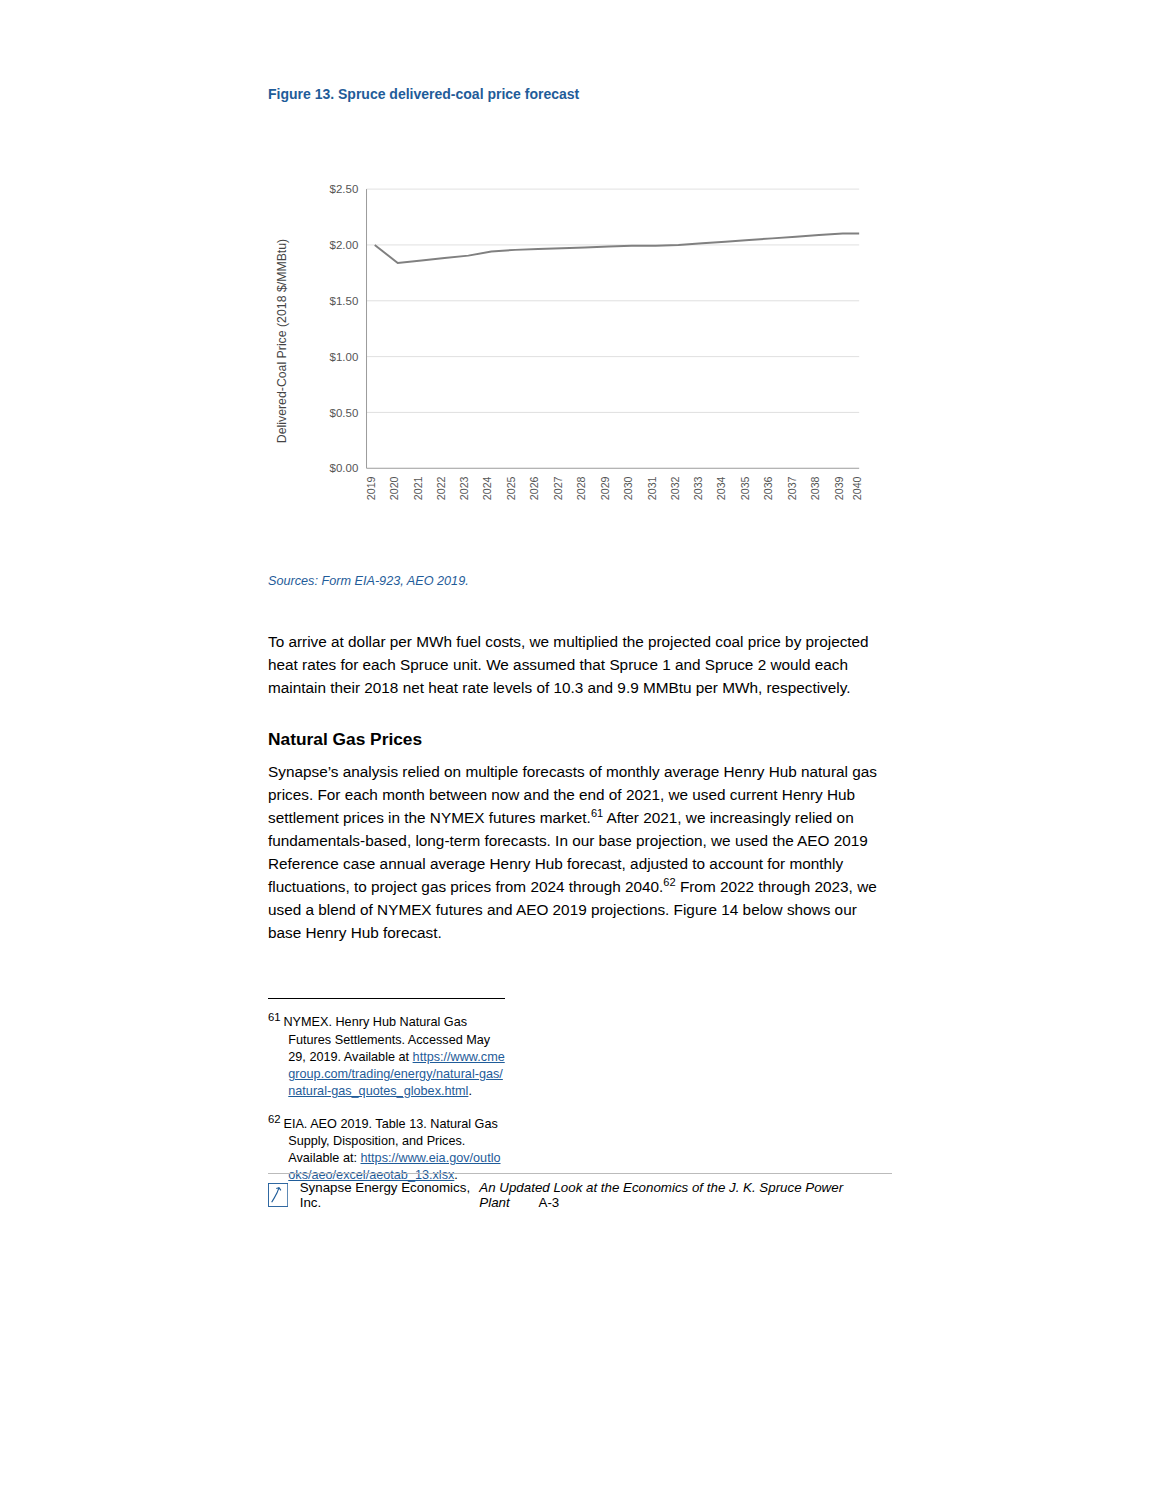Figure 13. Spruce delivered-coal price forecast
Delivered-Coal Price (2018 $/MMBtu) $2.50 $2.00 $1.50 $1.00 $0.50 $0.00 2019 2020 2021 2022 2023 2024 2025 2026 2027 2028 2029 2030 2031 2032 2033 2034 2035 2036 2037 2038 2039 2040
Sources: Form EIA-923, AEO 2019.
To arrive at dollar per MWh fuel costs, we multiplied the projected coal price by projected heat rates for each Spruce unit. We assumed that Spruce 1 and Spruce 2 would each maintain their 2018 net heat rate levels of 10.3 and 9.9 MMBtu per MWh, respectively.
Natural Gas Prices
Synapse’s analysis relied on multiple forecasts of monthly average Henry Hub natural gas prices. For each month between now and the end of 2021, we used current Henry Hub settlement prices in the NYMEX futures market.61 After 2021, we increasingly relied on fundamentals-based, long-term forecasts. In our base projection, we used the AEO 2019 Reference case annual average Henry Hub forecast, adjusted to account for monthly fluctuations, to project gas prices from 2024 through 2040.62 From 2022 through 2023, we used a blend of NYMEX futures and AEO 2019 projections. Figure 14 below shows our base Henry Hub forecast.
61 NYMEX. Henry Hub Natural Gas Futures Settlements. Accessed May 29, 2019. Available at https://www.cmegroup.com/trading/energy/natural-gas/natural-gas_quotes_globex.html.
62 EIA. AEO 2019. Table 13. Natural Gas Supply, Disposition, and Prices. Available at: https://www.eia.gov/outlooks/aeo/excel/aeotab_13.xlsx.
Synapse Energy Economics, Inc.
An Updated Look at the Economics of the J. K. Spruce Power PlantA-3